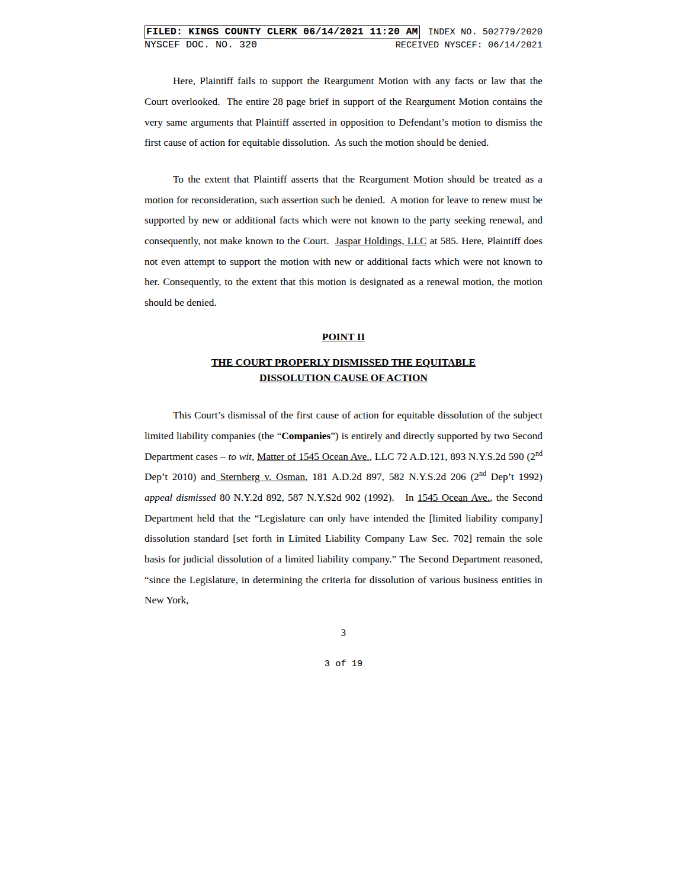FILED: KINGS COUNTY CLERK 06/14/2021 11:20 AM INDEX NO. 502779/2020
NYSCEF DOC. NO. 320 RECEIVED NYSCEF: 06/14/2021
Here, Plaintiff fails to support the Reargument Motion with any facts or law that the Court overlooked. The entire 28 page brief in support of the Reargument Motion contains the very same arguments that Plaintiff asserted in opposition to Defendant’s motion to dismiss the first cause of action for equitable dissolution. As such the motion should be denied.
To the extent that Plaintiff asserts that the Reargument Motion should be treated as a motion for reconsideration, such assertion such be denied. A motion for leave to renew must be supported by new or additional facts which were not known to the party seeking renewal, and consequently, not make known to the Court. Jaspar Holdings, LLC at 585. Here, Plaintiff does not even attempt to support the motion with new or additional facts which were not known to her. Consequently, to the extent that this motion is designated as a renewal motion, the motion should be denied.
POINT II
THE COURT PROPERLY DISMISSED THE EQUITABLE
DISSOLUTION CAUSE OF ACTION
This Court’s dismissal of the first cause of action for equitable dissolution of the subject limited liability companies (the “Companies”) is entirely and directly supported by two Second Department cases – to wit, Matter of 1545 Ocean Ave., LLC 72 A.D.121, 893 N.Y.S.2d 590 (2nd Dep’t 2010) and Sternberg v. Osman, 181 A.D.2d 897, 582 N.Y.S.2d 206 (2nd Dep’t 1992) appeal dismissed 80 N.Y.2d 892, 587 N.Y.S2d 902 (1992). In 1545 Ocean Ave., the Second Department held that the “Legislature can only have intended the [limited liability company] dissolution standard [set forth in Limited Liability Company Law Sec. 702] remain the sole basis for judicial dissolution of a limited liability company.” The Second Department reasoned, “since the Legislature, in determining the criteria for dissolution of various business entities in New York,
3
3 of 19